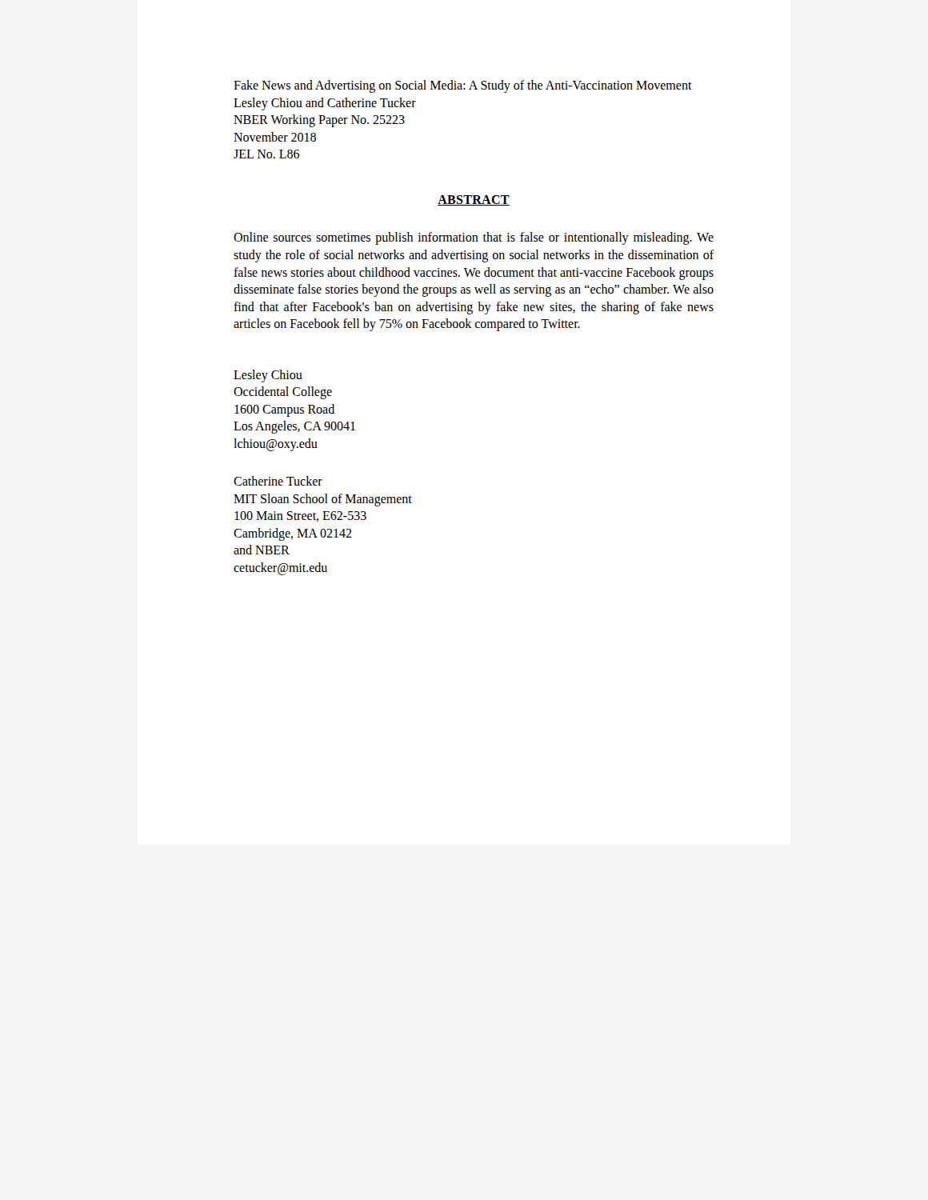Fake News and Advertising on Social Media: A Study of the Anti-Vaccination Movement
Lesley Chiou and Catherine Tucker
NBER Working Paper No. 25223
November 2018
JEL No. L86
ABSTRACT
Online sources sometimes publish information that is false or intentionally misleading. We study the role of social networks and advertising on social networks in the dissemination of false news stories about childhood vaccines. We document that anti-vaccine Facebook groups disseminate false stories beyond the groups as well as serving as an “echo” chamber. We also find that after Facebook's ban on advertising by fake new sites, the sharing of fake news articles on Facebook fell by 75% on Facebook compared to Twitter.
Lesley Chiou
Occidental College
1600 Campus Road
Los Angeles, CA 90041
lchiou@oxy.edu
Catherine Tucker
MIT Sloan School of Management
100 Main Street, E62-533
Cambridge, MA 02142
and NBER
cetucker@mit.edu